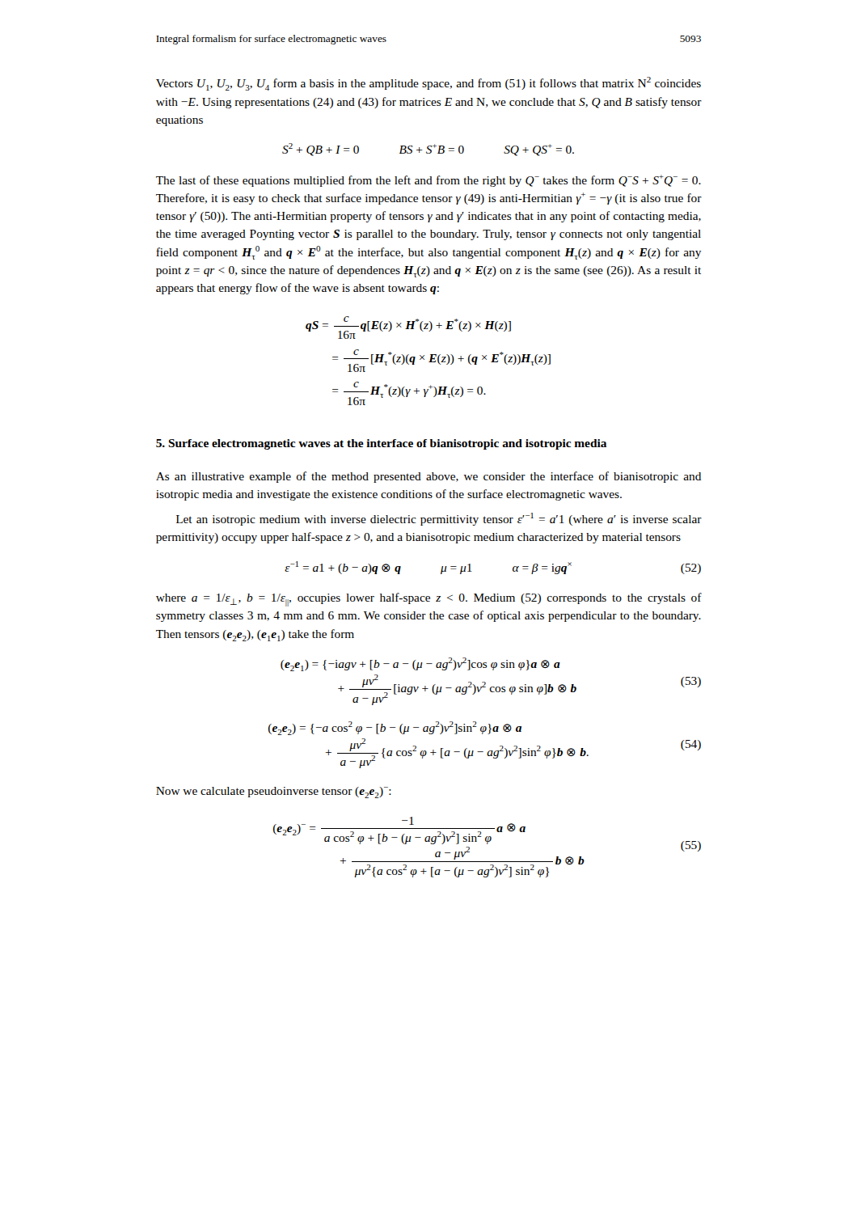Integral formalism for surface electromagnetic waves 5093
Vectors U1, U2, U3, U4 form a basis in the amplitude space, and from (51) it follows that matrix N2 coincides with −E. Using representations (24) and (43) for matrices E and N, we conclude that S, Q and B satisfy tensor equations
S2 + QB + I = 0 BS + S+B = 0 SQ + QS+ = 0.
The last of these equations multiplied from the left and from the right by Q− takes the form Q−S + S+Q− = 0. Therefore, it is easy to check that surface impedance tensor γ (49) is anti-Hermitian γ+ = −γ (it is also true for tensor γ′ (50)). The anti-Hermitian property of tensors γ and γ′ indicates that in any point of contacting media, the time averaged Poynting vector S is parallel to the boundary. Truly, tensor γ connects not only tangential field component Hτ0 and q E0 at the interface, but also tangential component Hτ(z) and q E(z) for any point z = qr < 0, since the nature of dependences Hτ(z) and q E(z) on z is the same (see (26)). As a result it appears that energy flow of the wave is absent towards q:
qS = c 16π q[E(z) H*(z) + E*(z) H(z)] = c 16π[Hτ*(z)(q E(z)) + (q E*(z))Hτ(z)] = c 16π Hτ*(z)(γ + γ+)Hτ(z) = 0.
5. Surface electromagnetic waves at the interface of bianisotropic and isotropic media
As an illustrative example of the method presented above, we consider the interface of bianisotropic and isotropic media and investigate the existence conditions of the surface electromagnetic waves.
Let an isotropic medium with inverse dielectric permittivity tensor ε′−1 = a′1 (where a′ is inverse scalar permittivity) occupy upper half-space z > 0, and a bianisotropic medium characterized by material tensors
(52) ε−1 = a1 + (b − a)q q μ = μ1 α = β = igq×
where a = 1/ε⊥, b = 1/ε||, occupies lower half-space z < 0. Medium (52) corresponds to the crystals of symmetry classes 3 m, 4 mm and 6 mm. We consider the case of optical axis perpendicular to the boundary. Then tensors (e2e2), (e1e1) take the form
(53) (e2e1) = {−iagv + [b − a − (μ − ag2)v2]cos φ sin φ}a a + μv2 a − μv2[iagv + (μ − ag2)v2 cos φ sin φ]b b
(54) (e2e2) = {−a cos2 φ − [b − (μ − ag2)v2]sin2 φ}a a + μv2 a − μv2{a cos2 φ + [a − (μ − ag2)v2]sin2 φ}b b.
Now we calculate pseudoinverse tensor (e2e2)−:
(55) (e2e2)− = −1 a cos2 φ + [b − (μ − ag2)v2] sin2 φ a a + a − μv2 μv2{a cos2 φ + [a − (μ − ag2)v2] sin2 φ}b b